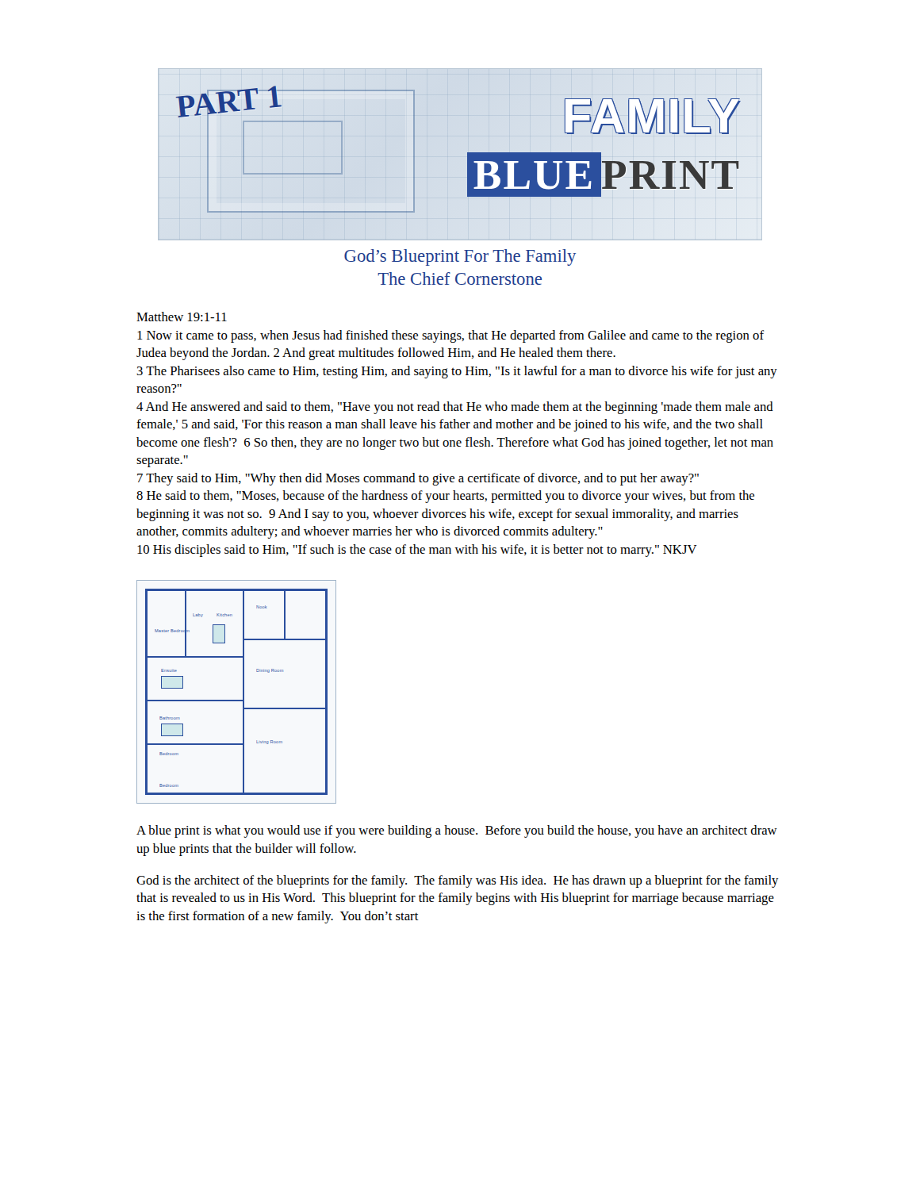PART 1 FAMILY BLUE PRINT
God’s Blueprint For The Family The Chief Cornerstone
Matthew 19:1-11
1 Now it came to pass, when Jesus had finished these sayings, that He departed from Galilee and came to the region of Judea beyond the Jordan. 2 And great multitudes followed Him, and He healed them there.
3 The Pharisees also came to Him, testing Him, and saying to Him, "Is it lawful for a man to divorce his wife for just any reason?"
4 And He answered and said to them, "Have you not read that He who made them at the beginning 'made them male and female,' 5 and said, 'For this reason a man shall leave his father and mother and be joined to his wife, and the two shall become one flesh'? 6 So then, they are no longer two but one flesh. Therefore what God has joined together, let not man separate."
7 They said to Him, "Why then did Moses command to give a certificate of divorce, and to put her away?"
8 He said to them, "Moses, because of the hardness of your hearts, permitted you to divorce your wives, but from the beginning it was not so. 9 And I say to you, whoever divorces his wife, except for sexual immorality, and marries another, commits adultery; and whoever marries her who is divorced commits adultery."
10 His disciples said to Him, "If such is the case of the man with his wife, it is better not to marry." NKJV
Master Bedroom
Laby
Kitchen
Nook
Ensuite
Bathroom
Bedroom
Dining Room
Living Room
Bedroom
A blue print is what you would use if you were building a house. Before you build the house, you have an architect draw up blue prints that the builder will follow.
God is the architect of the blueprints for the family. The family was His idea. He has drawn up a blueprint for the family that is revealed to us in His Word. This blueprint for the family begins with His blueprint for marriage because marriage is the first formation of a new family. You don’t start